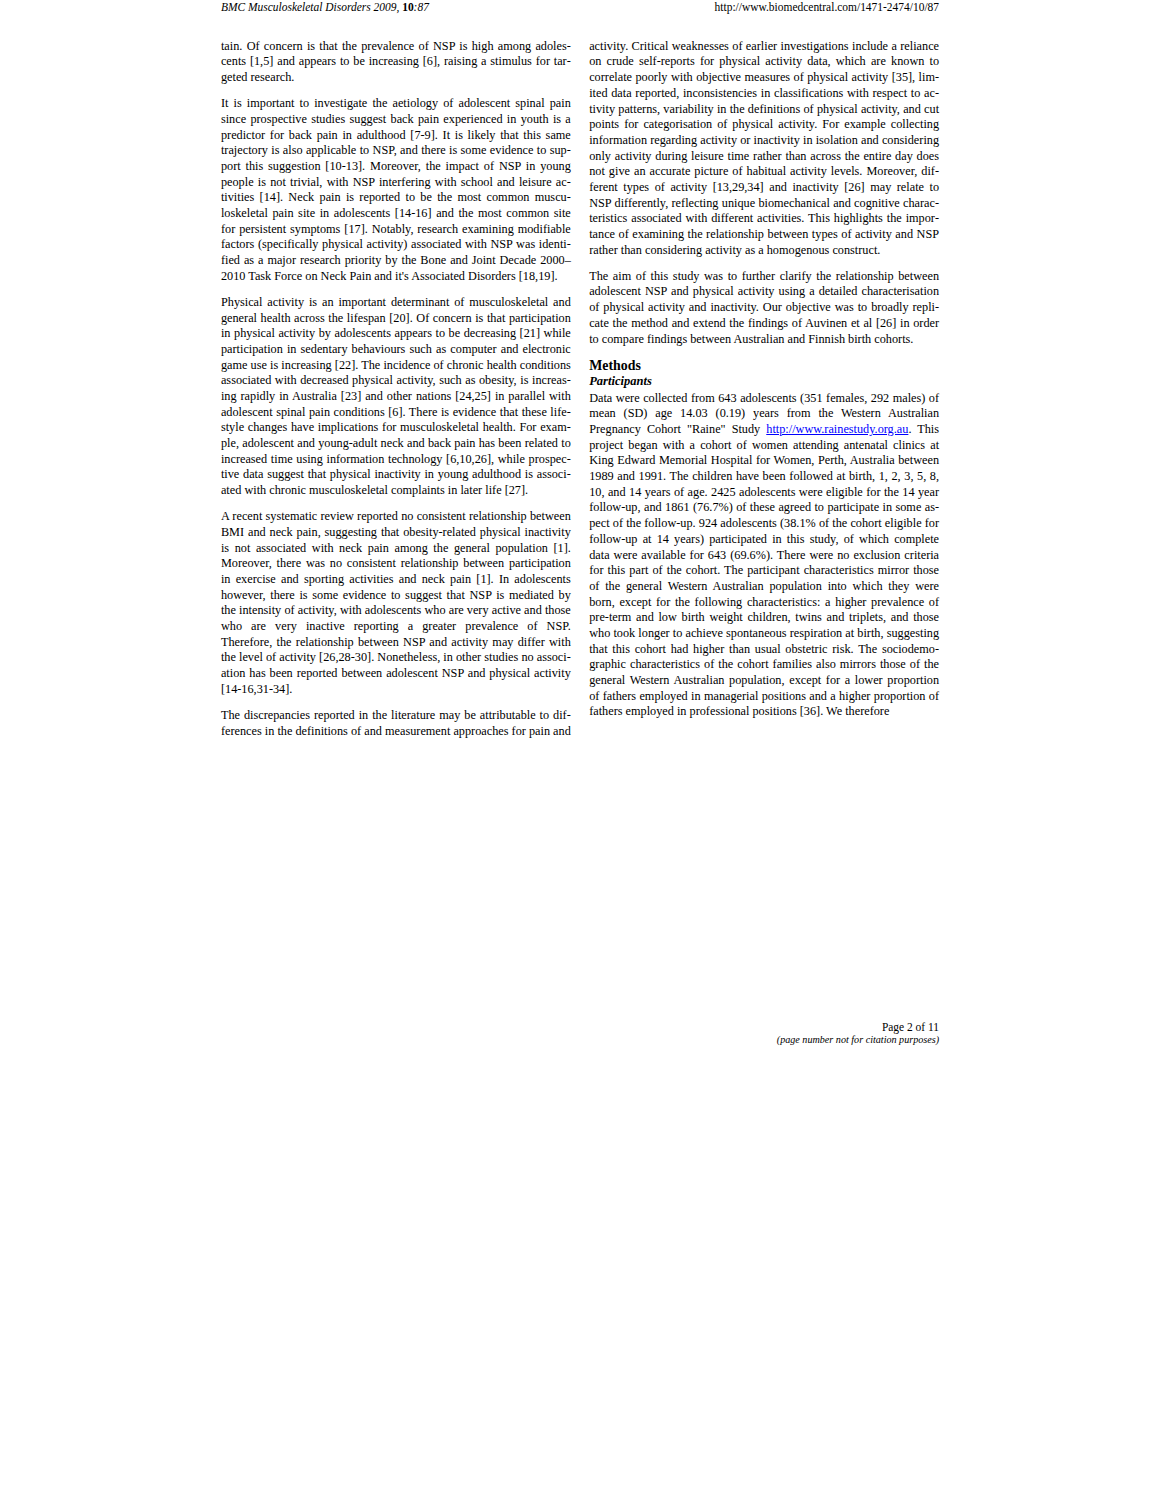BMC Musculoskeletal Disorders 2009, 10:87
http://www.biomedcentral.com/1471-2474/10/87
tain. Of concern is that the prevalence of NSP is high among adolescents [1,5] and appears to be increasing [6], raising a stimulus for targeted research.
It is important to investigate the aetiology of adolescent spinal pain since prospective studies suggest back pain experienced in youth is a predictor for back pain in adulthood [7-9]. It is likely that this same trajectory is also applicable to NSP, and there is some evidence to support this suggestion [10-13]. Moreover, the impact of NSP in young people is not trivial, with NSP interfering with school and leisure activities [14]. Neck pain is reported to be the most common musculoskeletal pain site in adolescents [14-16] and the most common site for persistent symptoms [17]. Notably, research examining modifiable factors (specifically physical activity) associated with NSP was identified as a major research priority by the Bone and Joint Decade 2000–2010 Task Force on Neck Pain and it's Associated Disorders [18,19].
Physical activity is an important determinant of musculoskeletal and general health across the lifespan [20]. Of concern is that participation in physical activity by adolescents appears to be decreasing [21] while participation in sedentary behaviours such as computer and electronic game use is increasing [22]. The incidence of chronic health conditions associated with decreased physical activity, such as obesity, is increasing rapidly in Australia [23] and other nations [24,25] in parallel with adolescent spinal pain conditions [6]. There is evidence that these lifestyle changes have implications for musculoskeletal health. For example, adolescent and young-adult neck and back pain has been related to increased time using information technology [6,10,26], while prospective data suggest that physical inactivity in young adulthood is associated with chronic musculoskeletal complaints in later life [27].
A recent systematic review reported no consistent relationship between BMI and neck pain, suggesting that obesity-related physical inactivity is not associated with neck pain among the general population [1]. Moreover, there was no consistent relationship between participation in exercise and sporting activities and neck pain [1]. In adolescents however, there is some evidence to suggest that NSP is mediated by the intensity of activity, with adolescents who are very active and those who are very inactive reporting a greater prevalence of NSP. Therefore, the relationship between NSP and activity may differ with the level of activity [26,28-30]. Nonetheless, in other studies no association has been reported between adolescent NSP and physical activity [14-16,31-34].
The discrepancies reported in the literature may be attributable to differences in the definitions of and measurement approaches for pain and activity. Critical weaknesses of earlier investigations include a reliance on crude self-reports for physical activity data, which are known to correlate poorly with objective measures of physical activity [35], limited data reported, inconsistencies in classifications with respect to activity patterns, variability in the definitions of physical activity, and cut points for categorisation of physical activity. For example collecting information regarding activity or inactivity in isolation and considering only activity during leisure time rather than across the entire day does not give an accurate picture of habitual activity levels. Moreover, different types of activity [13,29,34] and inactivity [26] may relate to NSP differently, reflecting unique biomechanical and cognitive characteristics associated with different activities. This highlights the importance of examining the relationship between types of activity and NSP rather than considering activity as a homogenous construct.
The aim of this study was to further clarify the relationship between adolescent NSP and physical activity using a detailed characterisation of physical activity and inactivity. Our objective was to broadly replicate the method and extend the findings of Auvinen et al [26] in order to compare findings between Australian and Finnish birth cohorts.
Methods
Participants
Data were collected from 643 adolescents (351 females, 292 males) of mean (SD) age 14.03 (0.19) years from the Western Australian Pregnancy Cohort "Raine" Study http://www.rainestudy.org.au. This project began with a cohort of women attending antenatal clinics at King Edward Memorial Hospital for Women, Perth, Australia between 1989 and 1991. The children have been followed at birth, 1, 2, 3, 5, 8, 10, and 14 years of age. 2425 adolescents were eligible for the 14 year follow-up, and 1861 (76.7%) of these agreed to participate in some aspect of the follow-up. 924 adolescents (38.1% of the cohort eligible for follow-up at 14 years) participated in this study, of which complete data were available for 643 (69.6%). There were no exclusion criteria for this part of the cohort. The participant characteristics mirror those of the general Western Australian population into which they were born, except for the following characteristics: a higher prevalence of pre-term and low birth weight children, twins and triplets, and those who took longer to achieve spontaneous respiration at birth, suggesting that this cohort had higher than usual obstetric risk. The sociodemographic characteristics of the cohort families also mirrors those of the general Western Australian population, except for a lower proportion of fathers employed in managerial positions and a higher proportion of fathers employed in professional positions [36]. We therefore
Page 2 of 11
(page number not for citation purposes)